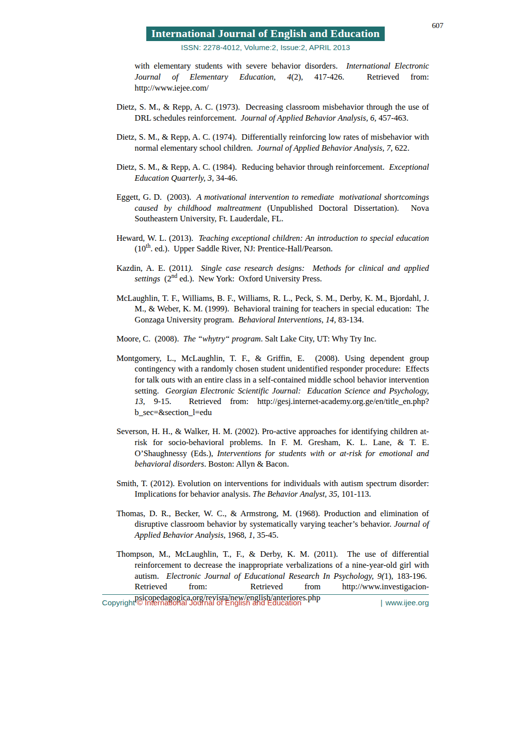607 International Journal of English and Education
ISSN: 2278-4012, Volume:2, Issue:2, APRIL 2013
with elementary students with severe behavior disorders. International Electronic Journal of Elementary Education, 4(2), 417-426. Retrieved from: http://www.iejee.com/
Dietz, S. M., & Repp, A. C. (1973). Decreasing classroom misbehavior through the use of DRL schedules reinforcement. Journal of Applied Behavior Analysis, 6, 457-463.
Dietz, S. M., & Repp, A. C. (1974). Differentially reinforcing low rates of misbehavior with normal elementary school children. Journal of Applied Behavior Analysis, 7, 622.
Dietz, S. M., & Repp, A. C. (1984). Reducing behavior through reinforcement. Exceptional Education Quarterly, 3, 34-46.
Eggett, G. D. (2003). A motivational intervention to remediate motivational shortcomings caused by childhood maltreatment (Unpublished Doctoral Dissertation). Nova Southeastern University, Ft. Lauderdale, FL.
Heward, W. L. (2013). Teaching exceptional children: An introduction to special education (10th. ed.). Upper Saddle River, NJ: Prentice-Hall/Pearson.
Kazdin, A. E. (2011). Single case research designs: Methods for clinical and applied settings (2nd ed.). New York: Oxford University Press.
McLaughlin, T. F., Williams, B. F., Williams, R. L., Peck, S. M., Derby, K. M., Bjordahl, J. M., & Weber, K. M. (1999). Behavioral training for teachers in special education: The Gonzaga University program. Behavioral Interventions, 14, 83-134.
Moore, C. (2008). The “whytry“ program. Salt Lake City, UT: Why Try Inc.
Montgomery, L., McLaughlin, T. F., & Griffin, E. (2008). Using dependent group contingency with a randomly chosen student unidentified responder procedure: Effects for talk outs with an entire class in a self-contained middle school behavior intervention setting. Georgian Electronic Scientific Journal: Education Science and Psychology, 13, 9-15. Retrieved from: http://gesj.internet-academy.org.ge/en/title_en.php?b_sec=&section_l=edu
Severson, H. H., & Walker, H. M. (2002). Pro-active approaches for identifying children at-risk for socio-behavioral problems. In F. M. Gresham, K. L. Lane, & T. E. O’Shaughnessy (Eds.), Interventions for students with or at-risk for emotional and behavioral disorders. Boston: Allyn & Bacon.
Smith, T. (2012). Evolution on interventions for individuals with autism spectrum disorder: Implications for behavior analysis. The Behavior Analyst, 35, 101-113.
Thomas, D. R., Becker, W. C., & Armstrong, M. (1968). Production and elimination of disruptive classroom behavior by systematically varying teacher’s behavior. Journal of Applied Behavior Analysis, 1968, 1, 35-45.
Thompson, M., McLaughlin, T., F., & Derby, K. M. (2011). The use of differential reinforcement to decrease the inappropriate verbalizations of a nine-year-old girl with autism. Electronic Journal of Educational Research In Psychology, 9(1), 183-196. Retrieved from: Retrieved from http://www.investigacion-psicopedagogica.org/revista/new/english/anteriores.php
Copyright © International Journal of English and Education
|www.ijee.org